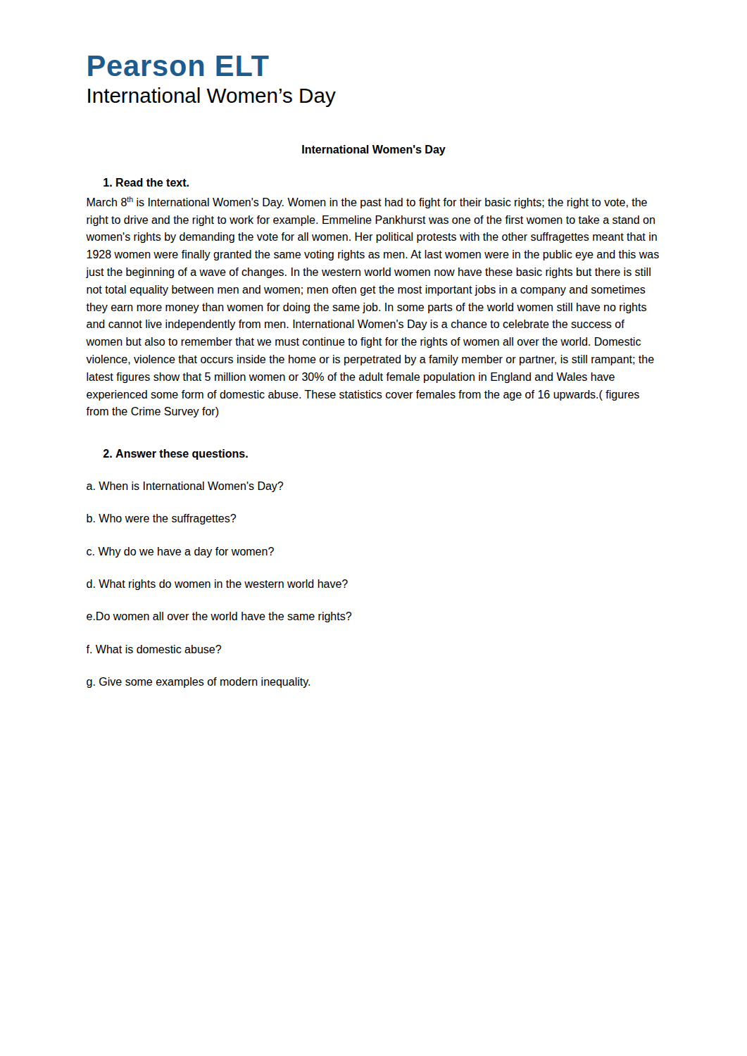Pearson ELT
International Women’s Day
International Women's Day
Read the text.
March 8th is International Women's Day. Women in the past had to fight for their basic rights; the right to vote, the right to drive and the right to work for example. Emmeline Pankhurst was one of the first women to take a stand on women's rights by demanding the vote for all women. Her political protests with the other suffragettes meant that in 1928 women were finally granted the same voting rights as men. At last women were in the public eye and this was just the beginning of a wave of changes. In the western world women now have these basic rights but there is still not total equality between men and women; men often get the most important jobs in a company and sometimes they earn more money than women for doing the same job. In some parts of the world women still have no rights and cannot live independently from men. International Women's Day is a chance to celebrate the success of women but also to remember that we must continue to fight for the rights of women all over the world. Domestic violence, violence that occurs inside the home or is perpetrated by a family member or partner, is still rampant; the latest figures show that 5 million women or 30% of the adult female population in England and Wales have experienced some form of domestic abuse. These statistics cover females from the age of 16 upwards.( figures from the Crime Survey for)
Answer these questions.
a. When is International Women's Day?
b. Who were the suffragettes?
c. Why do we have a day for women?
d. What rights do women in the western world have?
e.Do women all over the world have the same rights?
f. What is domestic abuse?
g. Give some examples of modern inequality.